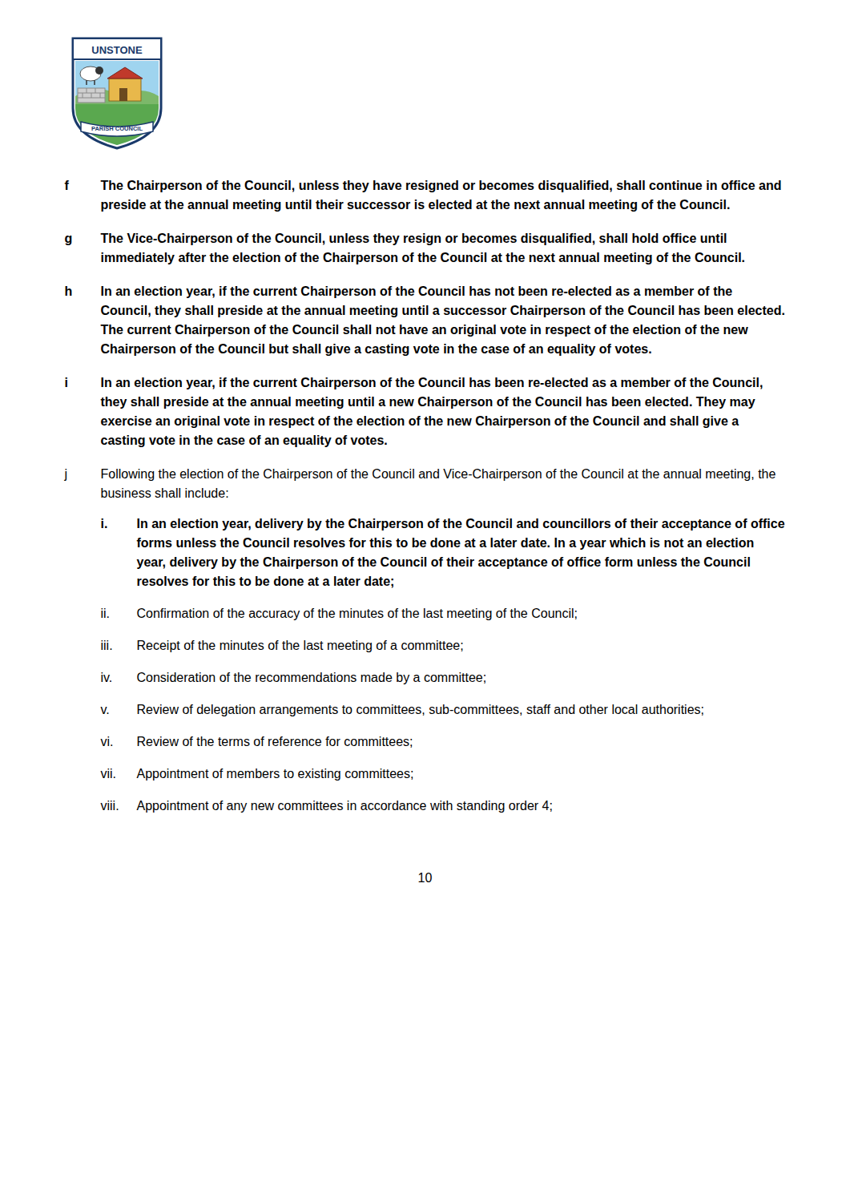UNSTONE PARISH COUNCIL
f
The Chairperson of the Council, unless they have resigned or becomes disqualified, shall continue in office and preside at the annual meeting until their successor is elected at the next annual meeting of the Council.
g
The Vice-Chairperson of the Council, unless they resign or becomes disqualified, shall hold office until immediately after the election of the Chairperson of the Council at the next annual meeting of the Council.
h
In an election year, if the current Chairperson of the Council has not been re-elected as a member of the Council, they shall preside at the annual meeting until a successor Chairperson of the Council has been elected. The current Chairperson of the Council shall not have an original vote in respect of the election of the new Chairperson of the Council but shall give a casting vote in the case of an equality of votes.
i
In an election year, if the current Chairperson of the Council has been re-elected as a member of the Council, they shall preside at the annual meeting until a new Chairperson of the Council has been elected. They may exercise an original vote in respect of the election of the new Chairperson of the Council and shall give a casting vote in the case of an equality of votes.
j
Following the election of the Chairperson of the Council and Vice-Chairperson of the Council at the annual meeting, the business shall include:
i. In an election year, delivery by the Chairperson of the Council and councillors of their acceptance of office forms unless the Council resolves for this to be done at a later date. In a year which is not an election year, delivery by the Chairperson of the Council of their acceptance of office form unless the Council resolves for this to be done at a later date;
ii. Confirmation of the accuracy of the minutes of the last meeting of the Council;
iii. Receipt of the minutes of the last meeting of a committee;
iv. Consideration of the recommendations made by a committee;
v. Review of delegation arrangements to committees, sub-committees, staff and other local authorities;
vi. Review of the terms of reference for committees;
vii. Appointment of members to existing committees;
viii. Appointment of any new committees in accordance with standing order 4;
10